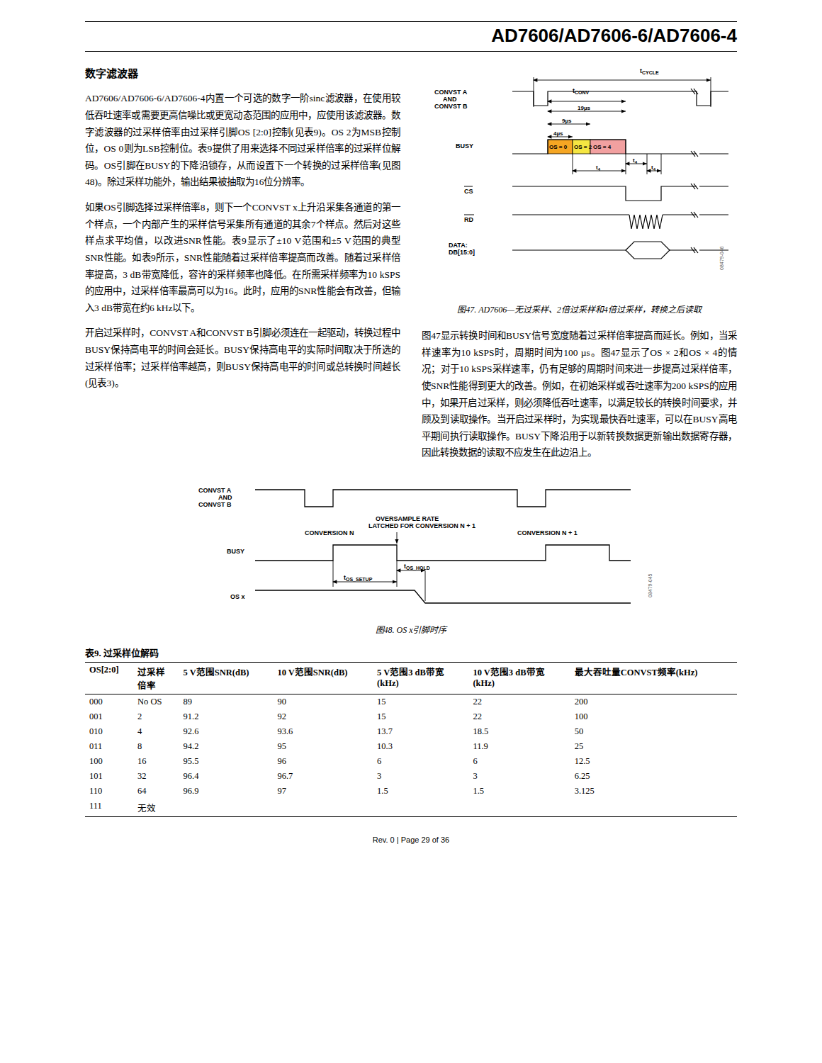AD7606/AD7606-6/AD7606-4
数字滤波器
AD7606/AD7606-6/AD7606-4内置一个可选的数字一阶sinc滤波器，在使用较低吞吐速率或需要更高信噪比或更宽动态范围的应用中，应使用该滤波器。数字滤波器的过采样倍率由过采样引脚OS [2:0]控制(见表9)。OS 2为MSB控制位，OS 0则为LSB控制位。表9提供了用来选择不同过采样倍率的过采样位解码。OS引脚在BUSY的下降沿锁存，从而设置下一个转换的过采样倍率(见图48)。除过采样功能外，输出结果被抽取为16位分辨率。
如果OS引脚选择过采样倍率8，则下一个CONVST x上升沿采集各通道的第一个样点，一个内部产生的采样信号采集所有通道的其余7个样点。然后对这些样点求平均值，以改进SNR性能。表9显示了±10 V范围和±5 V范围的典型SNR性能。如表9所示，SNR性能随着过采样倍率提高而改善。随着过采样倍率提高，3 dB带宽降低，容许的采样频率也降低。在所需采样频率为10 kSPS的应用中，过采样倍率最高可以为16。此时，应用的SNR性能会有改善，但输入3 dB带宽在约6 kHz以下。
开启过采样时，CONVST A和CONVST B引脚必须连在一起驱动，转换过程中BUSY保持高电平的时间会延长。BUSY保持高电平的实际时间取决于所选的过采样倍率；过采样倍率越高，则BUSY保持高电平的时间或总转换时间越长(见表3)。
tCYCLE CONVST A AND CONVST B tCONV 19µs 9µs 4µs BUSY OS = 0 OS = 2 OS = 4 t4 t4 t4 CS RD DATA: DB[15:0] 08479-046
图47. AD7606—无过采样、2倍过采样和4倍过采样，转换之后读取
图47显示转换时间和BUSY信号宽度随着过采样倍率提高而延长。例如，当采样速率为10 kSPS时，周期时间为100 µs。图47显示了OS × 2和OS × 4的情况；对于10 kSPS采样速率，仍有足够的周期时间来进一步提高过采样倍率，使SNR性能得到更大的改善。例如，在初始采样或吞吐速率为200 kSPS的应用中，如果开启过采样，则必须降低吞吐速率，以满足较长的转换时间要求，并顾及到读取操作。当开启过采样时，为实现最快吞吐速率，可以在BUSY高电平期间执行读取操作。BUSY下降沿用于以新转换数据更新输出数据寄存器，因此转换数据的读取不应发生在此边沿上。
CONVST A AND CONVST B OVERSAMPLE RATE LATCHED FOR CONVERSION N + 1 CONVERSION N CONVERSION N + 1 BUSY tOS_SETUP tOS_HOLD OS x 08479-045
图48. OS x引脚时序
表9. 过采样位解码
| OS[2:0] | 过采样 倍率 | 5 V范围SNR(dB) | 10 V范围SNR(dB) | 5 V范围3 dB带宽 (kHz) | 10 V范围3 dB带宽 (kHz) | 最大吞吐量CONVST频率(kHz) |
| --- | --- | --- | --- | --- | --- | --- |
| 000 | No OS | 89 | 90 | 15 | 22 | 200 |
| 001 | 2 | 91.2 | 92 | 15 | 22 | 100 |
| 010 | 4 | 92.6 | 93.6 | 13.7 | 18.5 | 50 |
| 011 | 8 | 94.2 | 95 | 10.3 | 11.9 | 25 |
| 100 | 16 | 95.5 | 96 | 6 | 6 | 12.5 |
| 101 | 32 | 96.4 | 96.7 | 3 | 3 | 6.25 |
| 110 | 64 | 96.9 | 97 | 1.5 | 1.5 | 3.125 |
| 111 | 无效 | | | | | |
Rev. 0 | Page 29 of 36